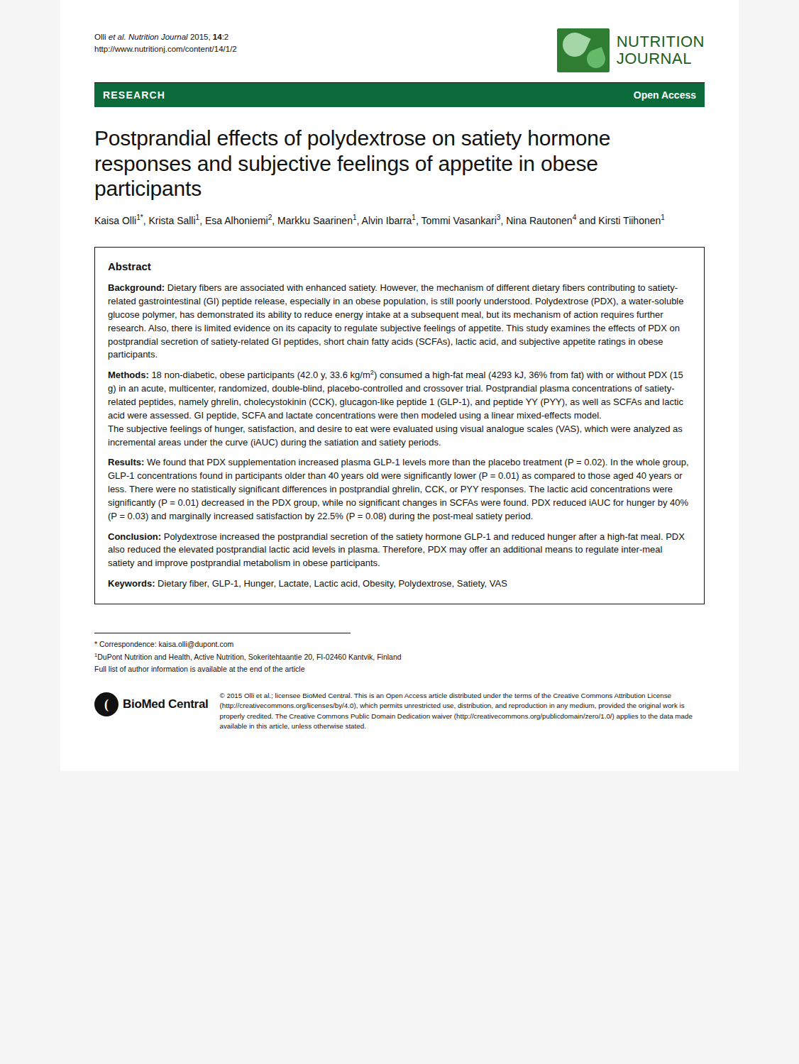Olli et al. Nutrition Journal 2015, 14:2
http://www.nutritionj.com/content/14/1/2
NUTRITION JOURNAL
RESEARCH
Open Access
Postprandial effects of polydextrose on satiety hormone responses and subjective feelings of appetite in obese participants
Kaisa Olli1*, Krista Salli1, Esa Alhoniemi2, Markku Saarinen1, Alvin Ibarra1, Tommi Vasankari3, Nina Rautonen4 and Kirsti Tiihonen1
Abstract
Background: Dietary fibers are associated with enhanced satiety. However, the mechanism of different dietary fibers contributing to satiety-related gastrointestinal (GI) peptide release, especially in an obese population, is still poorly understood. Polydextrose (PDX), a water-soluble glucose polymer, has demonstrated its ability to reduce energy intake at a subsequent meal, but its mechanism of action requires further research. Also, there is limited evidence on its capacity to regulate subjective feelings of appetite. This study examines the effects of PDX on postprandial secretion of satiety-related GI peptides, short chain fatty acids (SCFAs), lactic acid, and subjective appetite ratings in obese participants.
Methods: 18 non-diabetic, obese participants (42.0 y, 33.6 kg/m2) consumed a high-fat meal (4293 kJ, 36% from fat) with or without PDX (15 g) in an acute, multicenter, randomized, double-blind, placebo-controlled and crossover trial. Postprandial plasma concentrations of satiety-related peptides, namely ghrelin, cholecystokinin (CCK), glucagon-like peptide 1 (GLP-1), and peptide YY (PYY), as well as SCFAs and lactic acid were assessed. GI peptide, SCFA and lactate concentrations were then modeled using a linear mixed-effects model.
The subjective feelings of hunger, satisfaction, and desire to eat were evaluated using visual analogue scales (VAS), which were analyzed as incremental areas under the curve (iAUC) during the satiation and satiety periods.
Results: We found that PDX supplementation increased plasma GLP-1 levels more than the placebo treatment (P = 0.02). In the whole group, GLP-1 concentrations found in participants older than 40 years old were significantly lower (P = 0.01) as compared to those aged 40 years or less. There were no statistically significant differences in postprandial ghrelin, CCK, or PYY responses. The lactic acid concentrations were significantly (P = 0.01) decreased in the PDX group, while no significant changes in SCFAs were found. PDX reduced iAUC for hunger by 40% (P = 0.03) and marginally increased satisfaction by 22.5% (P = 0.08) during the post-meal satiety period.
Conclusion: Polydextrose increased the postprandial secretion of the satiety hormone GLP-1 and reduced hunger after a high-fat meal. PDX also reduced the elevated postprandial lactic acid levels in plasma. Therefore, PDX may offer an additional means to regulate inter-meal satiety and improve postprandial metabolism in obese participants.
Keywords: Dietary fiber, GLP-1, Hunger, Lactate, Lactic acid, Obesity, Polydextrose, Satiety, VAS
* Correspondence: kaisa.olli@dupont.com
1DuPont Nutrition and Health, Active Nutrition, Sokeritehtaantie 20, FI-02460 Kantvik, Finland
Full list of author information is available at the end of the article
(
BioMed Central
© 2015 Olli et al.; licensee BioMed Central. This is an Open Access article distributed under the terms of the Creative Commons Attribution License (http://creativecommons.org/licenses/by/4.0), which permits unrestricted use, distribution, and reproduction in any medium, provided the original work is properly credited. The Creative Commons Public Domain Dedication waiver (http://creativecommons.org/publicdomain/zero/1.0/) applies to the data made available in this article, unless otherwise stated.